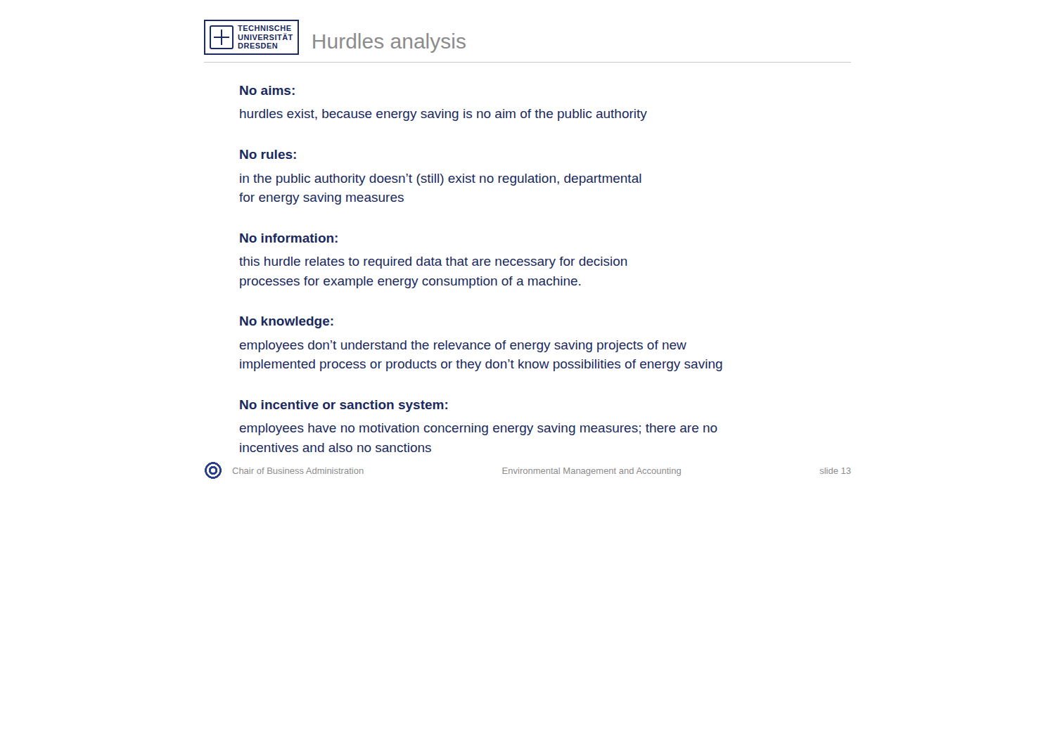Technische
Universität
Dresden
Hurdles analysis
No aims:
hurdles exist, because energy saving is no aim of the public authority
No rules:
in the public authority doesn’t (still) exist no regulation, departmental
for energy saving measures
No information:
this hurdle relates to required data that are necessary for decision
processes for example energy consumption of a machine.
No knowledge:
employees don’t understand the relevance of energy saving projects of new
implemented process or products or they don’t know possibilities of energy saving
No incentive or sanction system:
employees have no motivation concerning energy saving measures; there are no
incentives and also no sanctions
Chair of Business Administration
Environmental Management and Accounting
slide 13